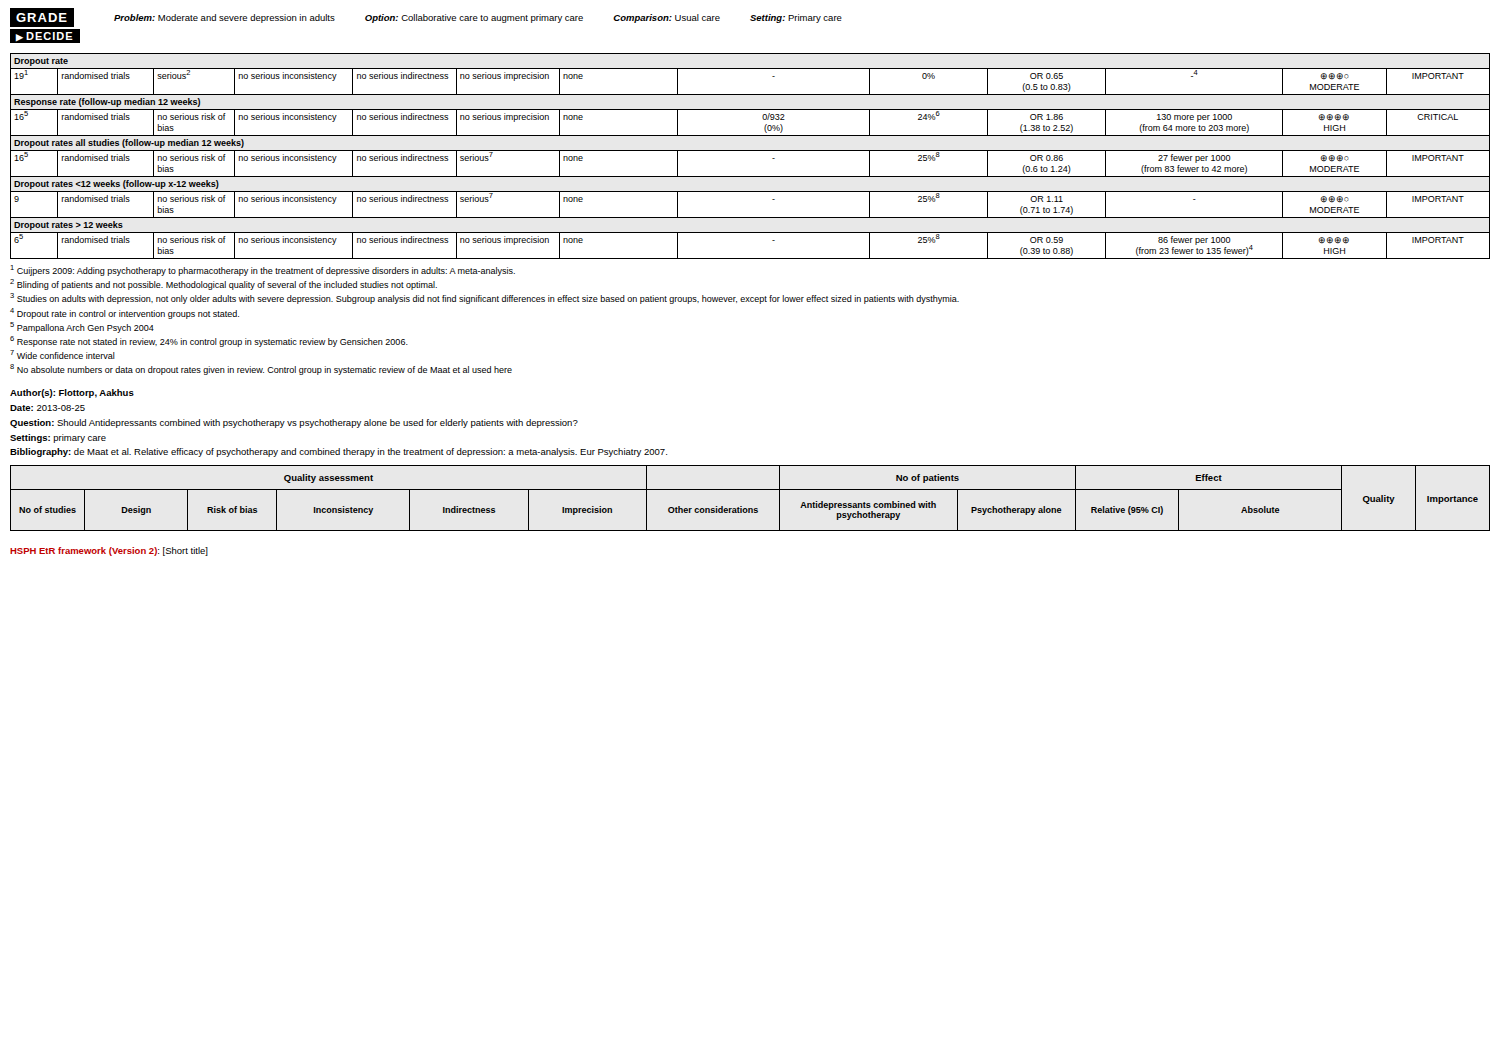GRADE
DECIDE
Problem: Moderate and severe depression in adults
Option: Collaborative care to augment primary care
Comparison: Usual care
Setting: Primary care
| Dropout rate |
| 19 1 | randomised trials | serious 2 | no serious inconsistency | no serious indirectness | no serious imprecision | none | - | 0% | OR 0.65 (0.5 to 0.83) | - 4 | ⊕⊕⊕○ MODERATE | IMPORTANT |
| Response rate (follow-up median 12 weeks) |
| 16 5 | randomised trials | no serious risk of bias | no serious inconsistency | no serious indirectness | no serious imprecision | none | 0/932 (0%) | 24% 6 | OR 1.86 (1.38 to 2.52) | 130 more per 1000 (from 64 more to 203 more) | ⊕⊕⊕⊕ HIGH | CRITICAL |
| Dropout rates all studies (follow-up median 12 weeks) |
| 16 5 | randomised trials | no serious risk of bias | no serious inconsistency | no serious indirectness | serious 7 | none | - | 25% 8 | OR 0.86 (0.6 to 1.24) | 27 fewer per 1000 (from 83 fewer to 42 more) | ⊕⊕⊕○ MODERATE | IMPORTANT |
| Dropout rates <12 weeks (follow-up x-12 weeks) |
| 9 | randomised trials | no serious risk of bias | no serious inconsistency | no serious indirectness | serious 7 | none | - | 25% 8 | OR 1.11 (0.71 to 1.74) | - | ⊕⊕⊕○ MODERATE | IMPORTANT |
| Dropout rates > 12 weeks |
| 6 5 | randomised trials | no serious risk of bias | no serious inconsistency | no serious indirectness | no serious imprecision | none | - | 25% 8 | OR 0.59 (0.39 to 0.88) | 86 fewer per 1000 (from 23 fewer to 135 fewer) 4 | ⊕⊕⊕⊕ HIGH | IMPORTANT |
1 Cuijpers 2009: Adding psychotherapy to pharmacotherapy in the treatment of depressive disorders in adults: A meta-analysis.
2 Blinding of patients and not possible. Methodological quality of several of the included studies not optimal.
3 Studies on adults with depression, not only older adults with severe depression. Subgroup analysis did not find significant differences in effect size based on patient groups, however, except for lower effect sized in patients with dysthymia.
4 Dropout rate in control or intervention groups not stated.
5 Pampallona Arch Gen Psych 2004
6 Response rate not stated in review, 24% in control group in systematic review by Gensichen 2006.
7 Wide confidence interval
8 No absolute numbers or data on dropout rates given in review. Control group in systematic review of de Maat et al used here
Author(s): Flottorp, Aakhus
Date: 2013-08-25
Question: Should Antidepressants combined with psychotherapy vs psychotherapy alone be used for elderly patients with depression?
Settings: primary care
Bibliography: de Maat et al. Relative efficacy of psychotherapy and combined therapy in the treatment of depression: a meta-analysis. Eur Psychiatry 2007.
| Quality assessment | | No of patients | Effect | Quality | Importance |
| --- | --- | --- | --- | --- | --- |
| No of studies | Design | Risk of bias | Inconsistency | Indirectness | Imprecision | Other considerations | Antidepressants combined with psychotherapy | Psychotherapy alone | Relative (95% CI) | Absolute |
HSPH EtR framework (Version 2): [Short title]